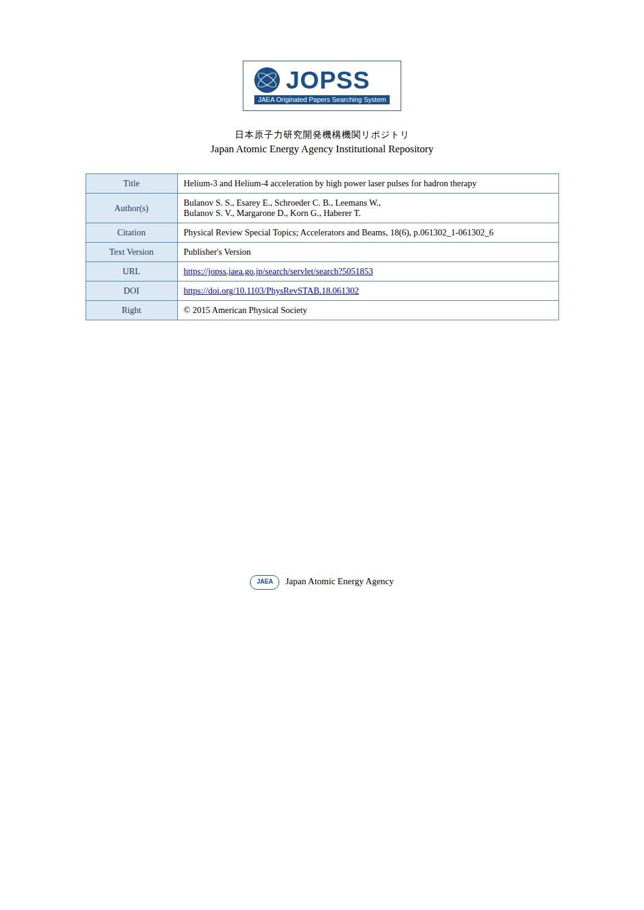JOPSS
JAEA Originated Papers Searching System
日本原子力研究開発機構機関リポジトリ
Japan Atomic Energy Agency Institutional Repository
| Title | Helium-3 and Helium-4 acceleration by high power laser pulses for hadron therapy |
| Author(s) | Bulanov S. S., Esarey E., Schroeder C. B., Leemans W., Bulanov S. V., Margarone D., Korn G., Haberer T. |
| Citation | Physical Review Special Topics; Accelerators and Beams, 18(6), p.061302_1-061302_6 |
| Text Version | Publisher's Version |
| URL | https://jopss.jaea.go.jp/search/servlet/search?5051853 |
| DOI | https://doi.org/10.1103/PhysRevSTAB.18.061302 |
| Right | © 2015 American Physical Society |
JAEAJapan Atomic Energy Agency